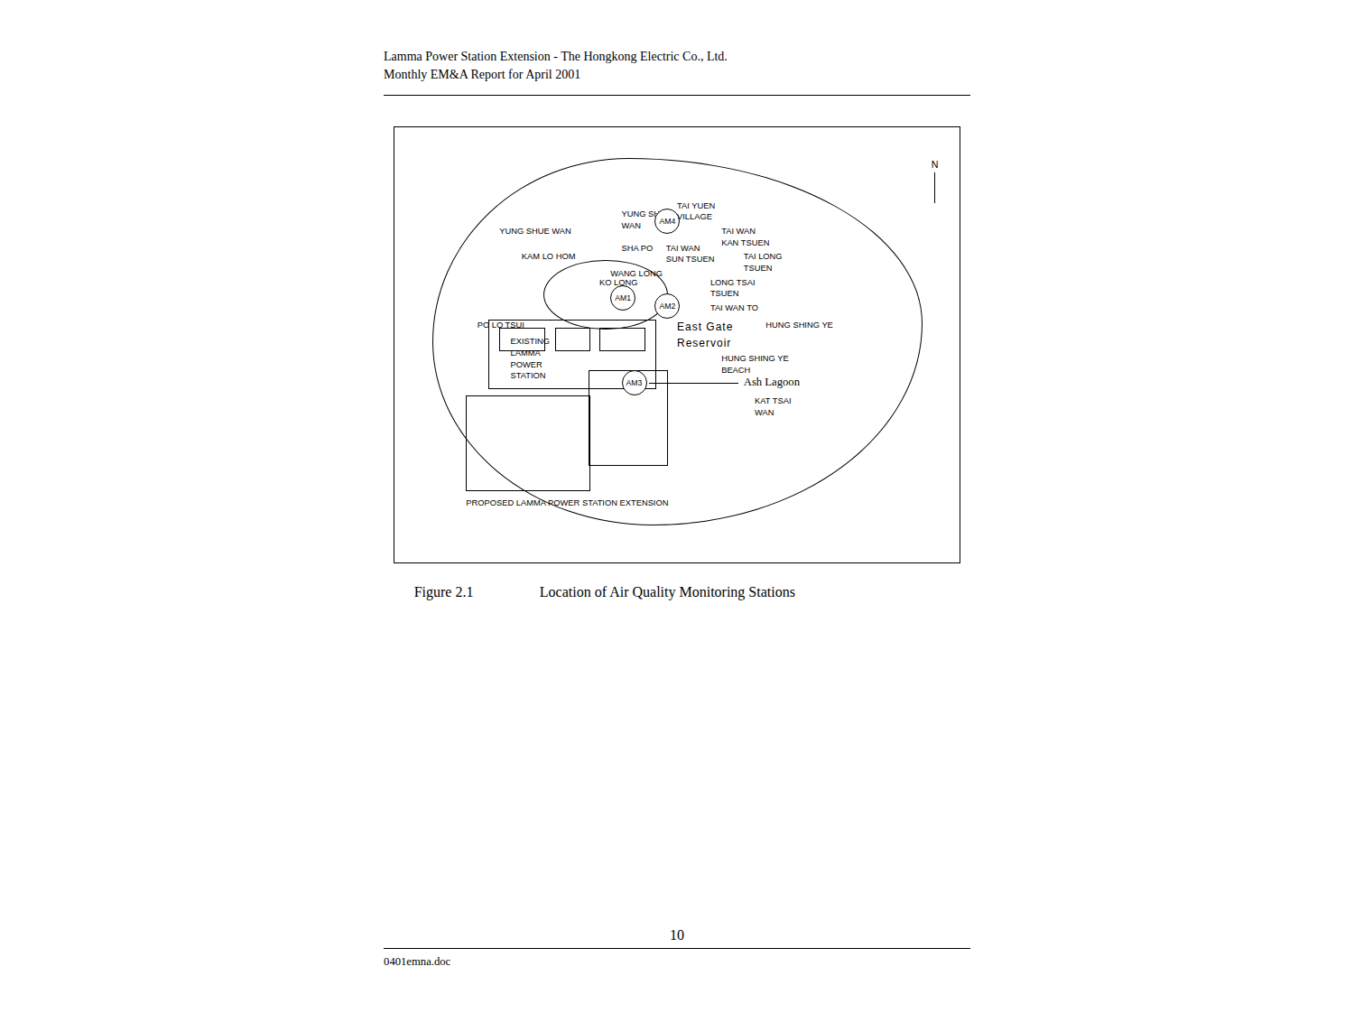Lamma Power Station Extension - The Hongkong Electric Co., Ltd.
Monthly EM&A Report for April 2001
N
YUNG SHUE WAN
YUNG SHUE
WAN
TAI YUEN
VILLAGE
TAI WAN
KAN TSUEN
SHA PO
TAI WAN
SUN TSUEN
TAI LONG
TSUEN
KAM LO HOM
WANG LONG
KO LONG
LONG TSAI
TSUEN
TAI WAN TO
HUNG SHING YE
HUNG SHING YE
BEACH
KAT TSAI
WAN
PO LO TSUI
EXISTING
LAMMA
POWER
STATION
PROPOSED LAMMA POWER STATION EXTENSION
East Gate
Reservoir
AM1
AM2
AM3
AM4
Ash Lagoon
Figure 2.1 Location of Air Quality Monitoring Stations
10
0401emna.doc